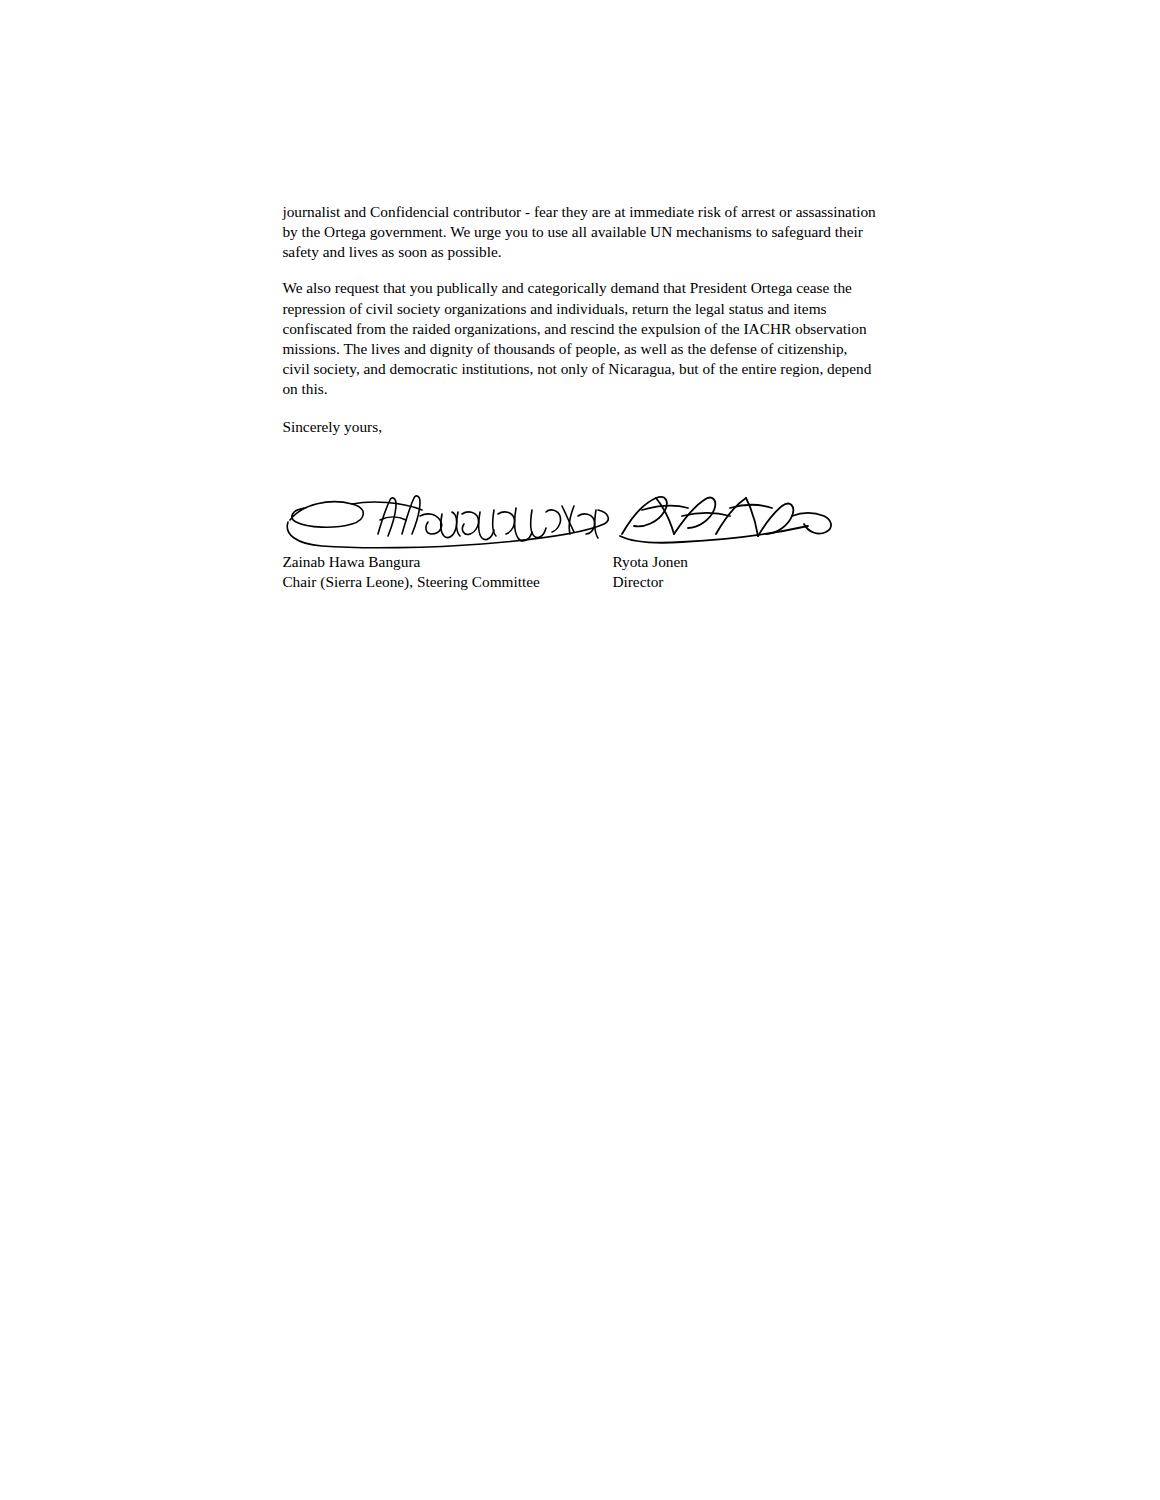journalist and Confidencial contributor - fear they are at immediate risk of arrest or assassination by the Ortega government. We urge you to use all available UN mechanisms to safeguard their safety and lives as soon as possible.
We also request that you publically and categorically demand that President Ortega cease the repression of civil society organizations and individuals, return the legal status and items confiscated from the raided organizations, and rescind the expulsion of the IACHR observation missions. The lives and dignity of thousands of people, as well as the defense of citizenship, civil society, and democratic institutions, not only of Nicaragua, but of the entire region, depend on this.
Sincerely yours,
| Zainab Hawa Bangura Chair (Sierra Leone), Steering Committee | Ryota Jonen Director |